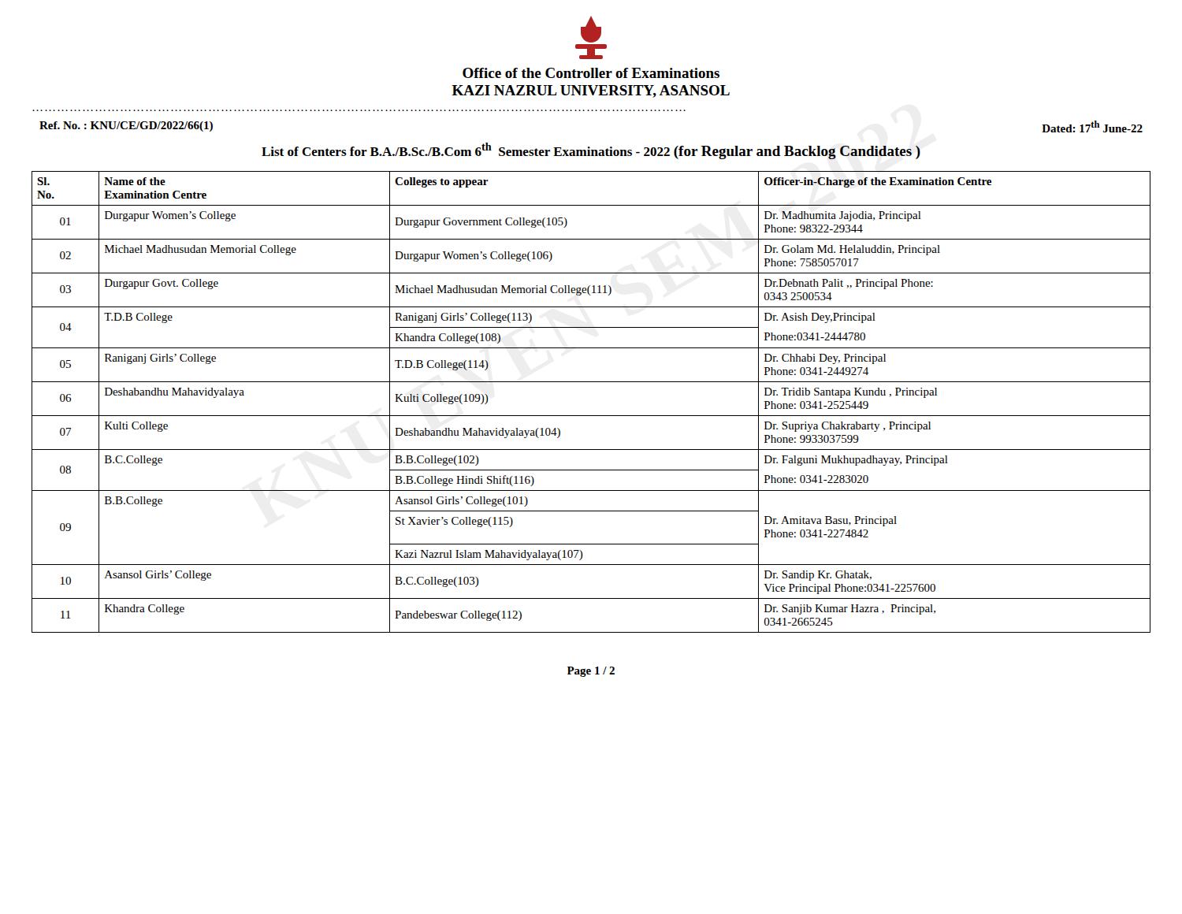KNU EVEN SEM -2022
Office of the Controller of Examinations
KAZI NAZRUL UNIVERSITY, ASANSOL
…………………………………………………………………………………………………………………………………………
Ref. No. : KNU/CE/GD/2022/66(1) Dated: 17th June-22
List of Centers for B.A./B.Sc./B.Com 6th Semester Examinations - 2022 (for Regular and Backlog Candidates )
| Sl. No. | Name of the Examination Centre | Colleges to appear | Officer-in-Charge of the Examination Centre |
| --- | --- | --- | --- |
| 01 | Durgapur Women’s College | Durgapur Government College(105) | Dr. Madhumita Jajodia, Principal Phone: 98322-29344 |
| 02 | Michael Madhusudan Memorial College | Durgapur Women’s College(106) | Dr. Golam Md. Helaluddin, Principal Phone: 7585057017 |
| 03 | Durgapur Govt. College | Michael Madhusudan Memorial College(111) | Dr.Debnath Palit ,, Principal Phone: 0343 2500534 |
| 04 | T.D.B College | Raniganj Girls’ College(113) | Dr. Asish Dey,Principal |
| | Khandra College(108) | Phone:0341-2444780 |
| 05 | Raniganj Girls’ College | T.D.B College(114) | Dr. Chhabi Dey, Principal Phone: 0341-2449274 |
| 06 | Deshabandhu Mahavidyalaya | Kulti College(109)) | Dr. Tridib Santapa Kundu , Principal Phone: 0341-2525449 |
| 07 | Kulti College | Deshabandhu Mahavidyalaya(104) | Dr. Supriya Chakrabarty , Principal Phone: 9933037599 |
| 08 | B.C.College | B.B.College(102) | Dr. Falguni Mukhupadhayay, Principal |
| B.B.College Hindi Shift(116) | Phone: 0341-2283020 |
| 09 | B.B.College | Asansol Girls’ College(101) | |
| St Xavier’s College(115) | Dr. Amitava Basu, Principal Phone: 0341-2274842 |
| Kazi Nazrul Islam Mahavidyalaya(107) | |
| 10 | Asansol Girls’ College | B.C.College(103) | Dr. Sandip Kr. Ghatak, Vice Principal Phone:0341-2257600 |
| 11 | Khandra College | Pandebeswar College(112) | Dr. Sanjib Kumar Hazra , Principal, 0341-2665245 |
Page 1 / 2